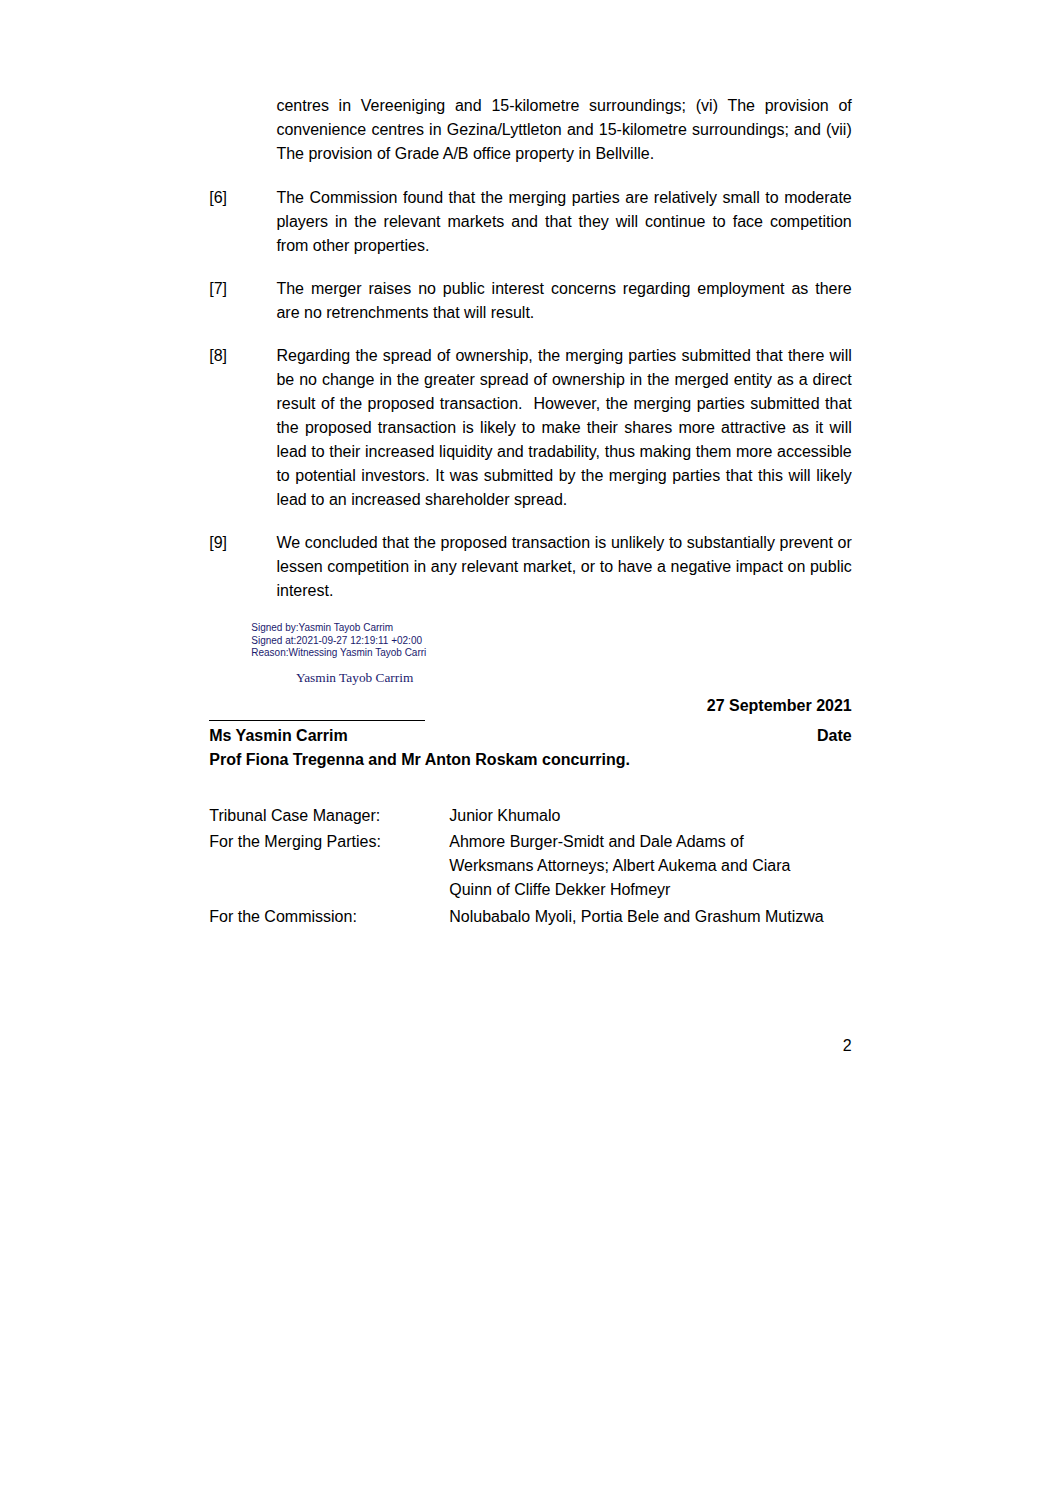centres in Vereeniging and 15-kilometre surroundings; (vi) The provision of convenience centres in Gezina/Lyttleton and 15-kilometre surroundings; and (vii) The provision of Grade A/B office property in Bellville.
[6]
The Commission found that the merging parties are relatively small to moderate players in the relevant markets and that they will continue to face competition from other properties.
[7]
The merger raises no public interest concerns regarding employment as there are no retrenchments that will result.
[8]
Regarding the spread of ownership, the merging parties submitted that there will be no change in the greater spread of ownership in the merged entity as a direct result of the proposed transaction. However, the merging parties submitted that the proposed transaction is likely to make their shares more attractive as it will lead to their increased liquidity and tradability, thus making them more accessible to potential investors. It was submitted by the merging parties that this will likely lead to an increased shareholder spread.
[9]
We concluded that the proposed transaction is unlikely to substantially prevent or lessen competition in any relevant market, or to have a negative impact on public interest.
Signed by:Yasmin Tayob Carrim
Signed at:2021-09-27 12:19:11 +02:00
Reason:Witnessing Yasmin Tayob Carri
Yasmin Tayob Carrim
27 September 2021
Ms Yasmin Carrim Date
Prof Fiona Tregenna and Mr Anton Roskam concurring.
| Tribunal Case Manager: | Junior Khumalo |
| For the Merging Parties: | Ahmore Burger-Smidt and Dale Adams of Werksmans Attorneys; Albert Aukema and Ciara Quinn of Cliffe Dekker Hofmeyr |
| For the Commission: | Nolubabalo Myoli, Portia Bele and Grashum Mutizwa |
2